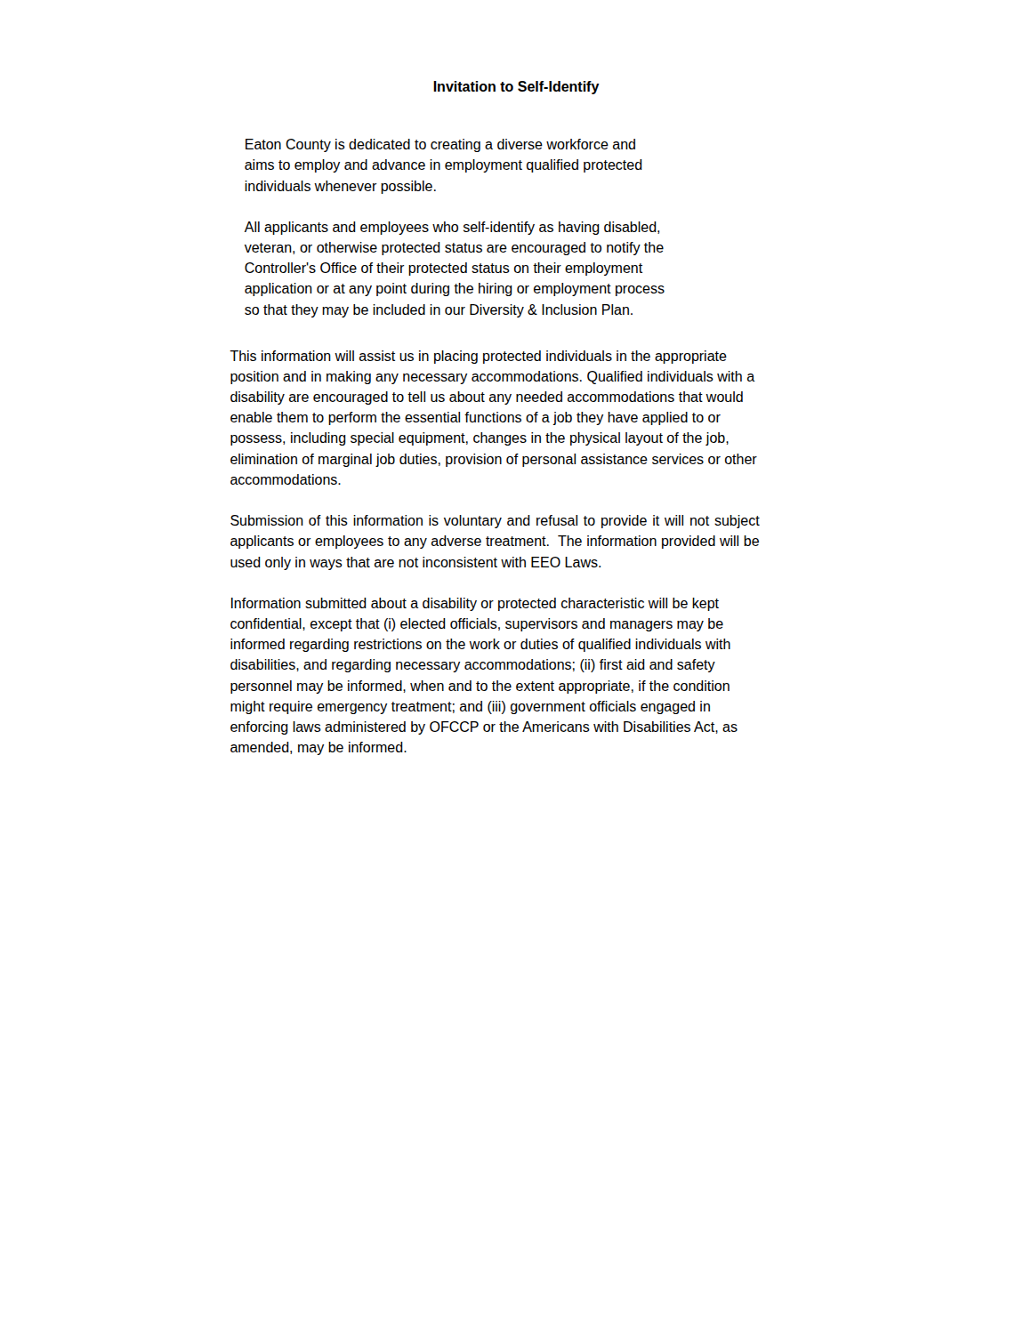Invitation to Self-Identify
Eaton County is dedicated to creating a diverse workforce and aims to employ and advance in employment qualified protected individuals whenever possible.
All applicants and employees who self-identify as having disabled, veteran, or otherwise protected status are encouraged to notify the Controller's Office of their protected status on their employment application or at any point during the hiring or employment process so that they may be included in our Diversity & Inclusion Plan.
This information will assist us in placing protected individuals in the appropriate position and in making any necessary accommodations. Qualified individuals with a disability are encouraged to tell us about any needed accommodations that would enable them to perform the essential functions of a job they have applied to or possess, including special equipment, changes in the physical layout of the job, elimination of marginal job duties, provision of personal assistance services or other accommodations.
Submission of this information is voluntary and refusal to provide it will not subject applicants or employees to any adverse treatment. The information provided will be used only in ways that are not inconsistent with EEO Laws.
Information submitted about a disability or protected characteristic will be kept confidential, except that (i) elected officials, supervisors and managers may be informed regarding restrictions on the work or duties of qualified individuals with disabilities, and regarding necessary accommodations; (ii) first aid and safety personnel may be informed, when and to the extent appropriate, if the condition might require emergency treatment; and (iii) government officials engaged in enforcing laws administered by OFCCP or the Americans with Disabilities Act, as amended, may be informed.